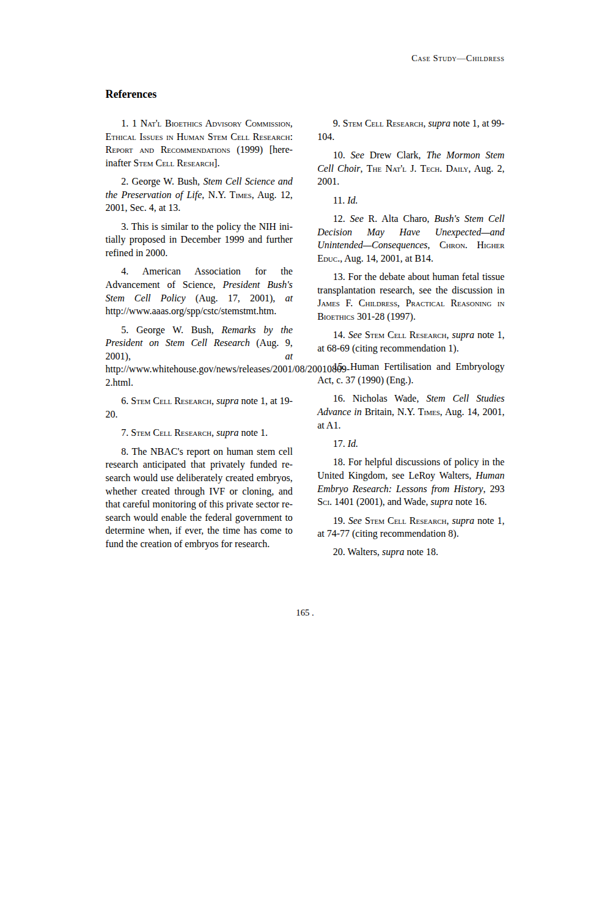Case Study—Childress
References
1. 1 Nat'l Bioethics Advisory Commission, Ethical Issues in Human Stem Cell Research: Report and Recommendations (1999) [hereinafter Stem Cell Research].
2. George W. Bush, Stem Cell Science and the Preservation of Life, N.Y. Times, Aug. 12, 2001, Sec. 4, at 13.
3. This is similar to the policy the NIH initially proposed in December 1999 and further refined in 2000.
4. American Association for the Advancement of Science, President Bush's Stem Cell Policy (Aug. 17, 2001), at http://www.aaas.org/spp/cstc/stemstmt.htm.
5. George W. Bush, Remarks by the President on Stem Cell Research (Aug. 9, 2001), at http://www.whitehouse.gov/news/releases/2001/08/20010809-2.html.
6. Stem Cell Research, supra note 1, at 19-20.
7. Stem Cell Research, supra note 1.
8. The NBAC's report on human stem cell research anticipated that privately funded research would use deliberately created embryos, whether created through IVF or cloning, and that careful monitoring of this private sector research would enable the federal government to determine when, if ever, the time has come to fund the creation of embryos for research.
9. Stem Cell Research, supra note 1, at 99-104.
10. See Drew Clark, The Mormon Stem Cell Choir, The Nat'l J. Tech. Daily, Aug. 2, 2001.
11. Id.
12. See R. Alta Charo, Bush's Stem Cell Decision May Have Unexpected—and Unintended—Consequences, Chron. Higher Educ., Aug. 14, 2001, at B14.
13. For the debate about human fetal tissue transplantation research, see the discussion in James F. Childress, Practical Reasoning in Bioethics 301-28 (1997).
14. See Stem Cell Research, supra note 1, at 68-69 (citing recommendation 1).
15. Human Fertilisation and Embryology Act, c. 37 (1990) (Eng.).
16. Nicholas Wade, Stem Cell Studies Advance in Britain, N.Y. Times, Aug. 14, 2001, at A1.
17. Id.
18. For helpful discussions of policy in the United Kingdom, see LeRoy Walters, Human Embryo Research: Lessons from History, 293 Sci. 1401 (2001), and Wade, supra note 16.
19. See Stem Cell Research, supra note 1, at 74-77 (citing recommendation 8).
20. Walters, supra note 18.
165